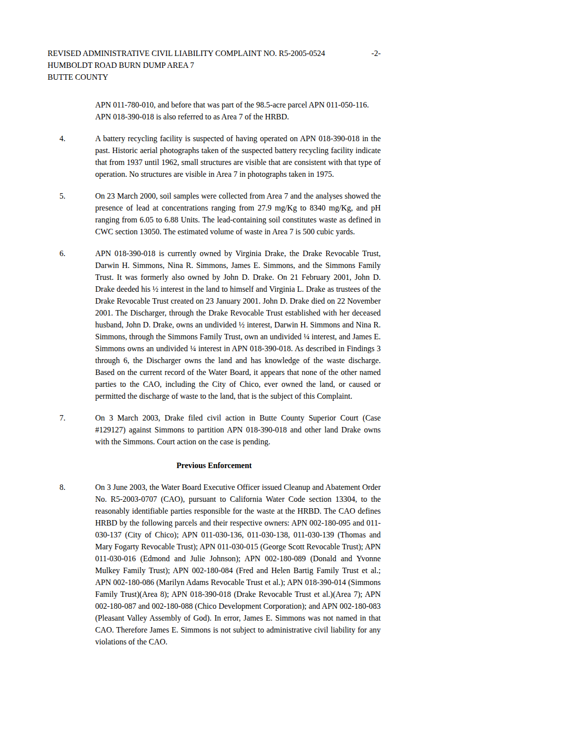Revised Administrative Civil Liability Complaint No. R5-2005-0524 -2-
Humboldt Road Burn Dump Area 7
Butte County
APN 011-780-010, and before that was part of the 98.5-acre parcel APN 011-050-116. APN 018-390-018 is also referred to as Area 7 of the HRBD.
4. A battery recycling facility is suspected of having operated on APN 018-390-018 in the past. Historic aerial photographs taken of the suspected battery recycling facility indicate that from 1937 until 1962, small structures are visible that are consistent with that type of operation. No structures are visible in Area 7 in photographs taken in 1975.
5. On 23 March 2000, soil samples were collected from Area 7 and the analyses showed the presence of lead at concentrations ranging from 27.9 mg/Kg to 8340 mg/Kg, and pH ranging from 6.05 to 6.88 Units. The lead-containing soil constitutes waste as defined in CWC section 13050. The estimated volume of waste in Area 7 is 500 cubic yards.
6. APN 018-390-018 is currently owned by Virginia Drake, the Drake Revocable Trust, Darwin H. Simmons, Nina R. Simmons, James E. Simmons, and the Simmons Family Trust. It was formerly also owned by John D. Drake. On 21 February 2001, John D. Drake deeded his ½ interest in the land to himself and Virginia L. Drake as trustees of the Drake Revocable Trust created on 23 January 2001. John D. Drake died on 22 November 2001. The Discharger, through the Drake Revocable Trust established with her deceased husband, John D. Drake, owns an undivided ½ interest, Darwin H. Simmons and Nina R. Simmons, through the Simmons Family Trust, own an undivided ¼ interest, and James E. Simmons owns an undivided ¼ interest in APN 018-390-018. As described in Findings 3 through 6, the Discharger owns the land and has knowledge of the waste discharge. Based on the current record of the Water Board, it appears that none of the other named parties to the CAO, including the City of Chico, ever owned the land, or caused or permitted the discharge of waste to the land, that is the subject of this Complaint.
7. On 3 March 2003, Drake filed civil action in Butte County Superior Court (Case #129127) against Simmons to partition APN 018-390-018 and other land Drake owns with the Simmons. Court action on the case is pending.
Previous Enforcement
8. On 3 June 2003, the Water Board Executive Officer issued Cleanup and Abatement Order No. R5-2003-0707 (CAO), pursuant to California Water Code section 13304, to the reasonably identifiable parties responsible for the waste at the HRBD. The CAO defines HRBD by the following parcels and their respective owners: APN 002-180-095 and 011-030-137 (City of Chico); APN 011-030-136, 011-030-138, 011-030-139 (Thomas and Mary Fogarty Revocable Trust); APN 011-030-015 (George Scott Revocable Trust); APN 011-030-016 (Edmond and Julie Johnson); APN 002-180-089 (Donald and Yvonne Mulkey Family Trust); APN 002-180-084 (Fred and Helen Bartig Family Trust et al.; APN 002-180-086 (Marilyn Adams Revocable Trust et al.); APN 018-390-014 (Simmons Family Trust)(Area 8); APN 018-390-018 (Drake Revocable Trust et al.)(Area 7); APN 002-180-087 and 002-180-088 (Chico Development Corporation); and APN 002-180-083 (Pleasant Valley Assembly of God). In error, James E. Simmons was not named in that CAO. Therefore James E. Simmons is not subject to administrative civil liability for any violations of the CAO.